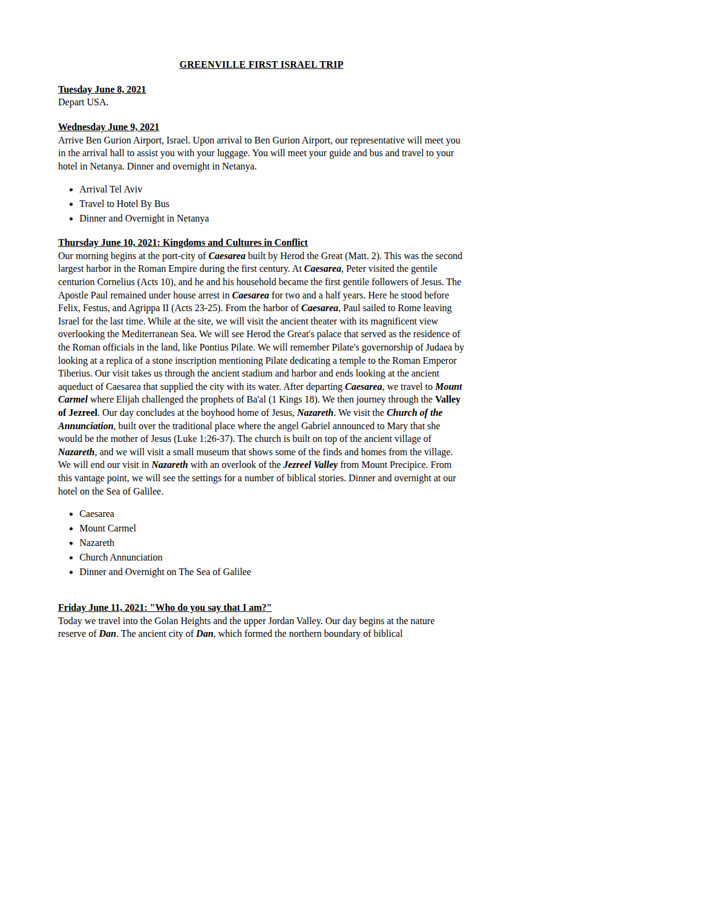GREENVILLE FIRST ISRAEL TRIP
Tuesday June 8, 2021
Depart USA.
Wednesday June 9, 2021
Arrive Ben Gurion Airport, Israel. Upon arrival to Ben Gurion Airport, our representative will meet you in the arrival hall to assist you with your luggage. You will meet your guide and bus and travel to your hotel in Netanya. Dinner and overnight in Netanya.
Arrival Tel Aviv
Travel to Hotel By Bus
Dinner and Overnight in Netanya
Thursday June 10, 2021: Kingdoms and Cultures in Conflict
Our morning begins at the port-city of Caesarea built by Herod the Great (Matt. 2). This was the second largest harbor in the Roman Empire during the first century. At Caesarea, Peter visited the gentile centurion Cornelius (Acts 10), and he and his household became the first gentile followers of Jesus. The Apostle Paul remained under house arrest in Caesarea for two and a half years. Here he stood before Felix, Festus, and Agrippa II (Acts 23-25). From the harbor of Caesarea, Paul sailed to Rome leaving Israel for the last time. While at the site, we will visit the ancient theater with its magnificent view overlooking the Mediterranean Sea. We will see Herod the Great's palace that served as the residence of the Roman officials in the land, like Pontius Pilate. We will remember Pilate's governorship of Judaea by looking at a replica of a stone inscription mentioning Pilate dedicating a temple to the Roman Emperor Tiberius. Our visit takes us through the ancient stadium and harbor and ends looking at the ancient aqueduct of Caesarea that supplied the city with its water. After departing Caesarea, we travel to Mount Carmel where Elijah challenged the prophets of Ba'al (1 Kings 18). We then journey through the Valley of Jezreel. Our day concludes at the boyhood home of Jesus, Nazareth. We visit the Church of the Annunciation, built over the traditional place where the angel Gabriel announced to Mary that she would be the mother of Jesus (Luke 1:26-37). The church is built on top of the ancient village of Nazareth, and we will visit a small museum that shows some of the finds and homes from the village. We will end our visit in Nazareth with an overlook of the Jezreel Valley from Mount Precipice. From this vantage point, we will see the settings for a number of biblical stories. Dinner and overnight at our hotel on the Sea of Galilee.
Caesarea
Mount Carmel
Nazareth
Church Annunciation
Dinner and Overnight on The Sea of Galilee
Friday June 11, 2021: "Who do you say that I am?"
Today we travel into the Golan Heights and the upper Jordan Valley. Our day begins at the nature reserve of Dan. The ancient city of Dan, which formed the northern boundary of biblical